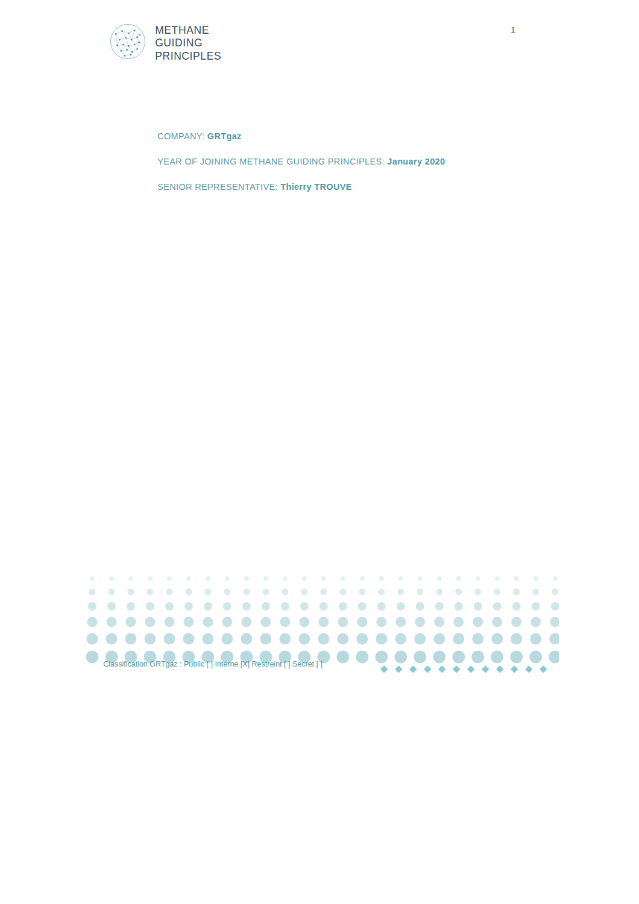METHANE
GUIDING
PRINCIPLES
1
COMPANY: GRTgaz
YEAR OF JOINING METHANE GUIDING PRINCIPLES: January 2020
SENIOR REPRESENTATIVE: Thierry TROUVE
Classification GRTgaz : Public [ ] Interne [X] Restreint [ ] Secret [ ]